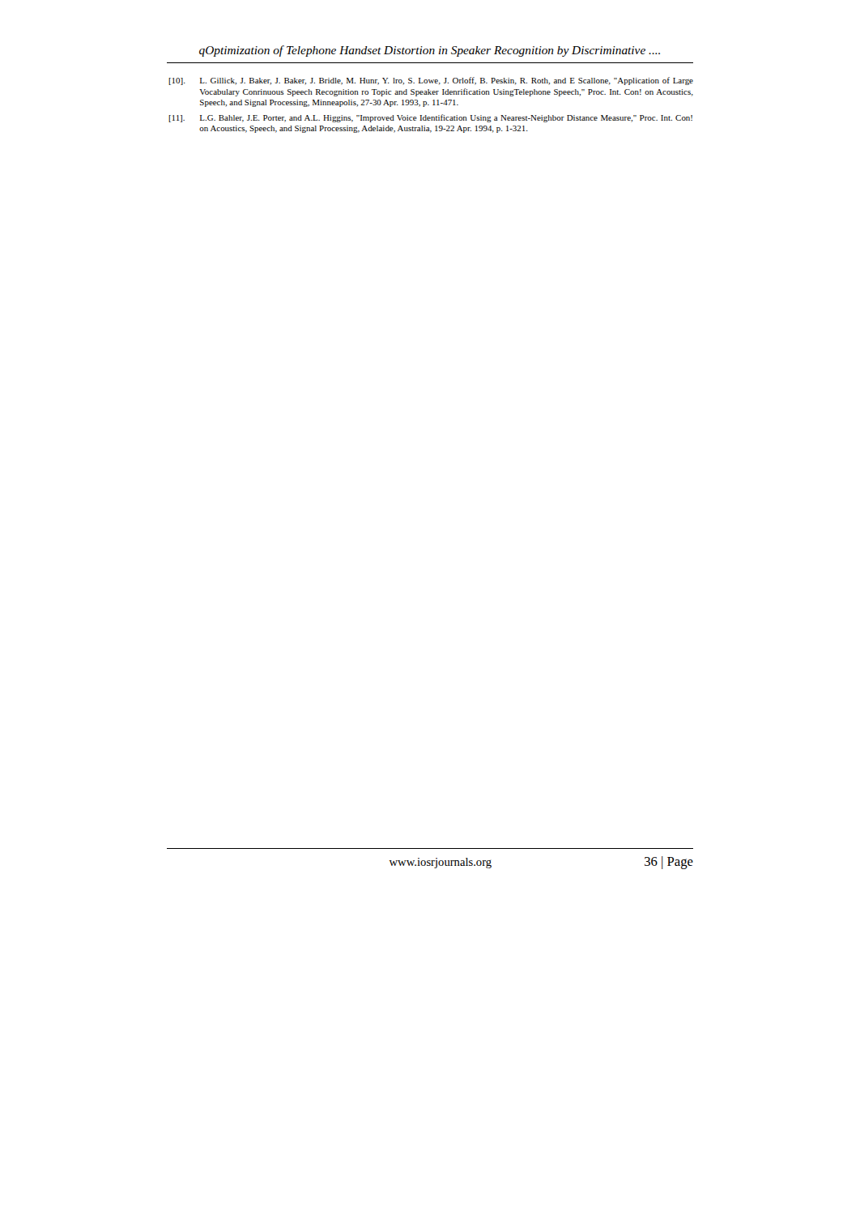qOptimization of Telephone Handset Distortion in Speaker Recognition by Discriminative ....
[10].
L. Gillick, J. Baker, J. Baker, J. Bridle, M. Hunr, Y. lro, S. Lowe, J. Orloff, B. Peskin, R. Roth, and E Scallone, "Application of Large Vocabulary Conrinuous Speech Recognition ro Topic and Speaker Idenrification UsingTelephone Speech," Proc. Int. Con! on Acoustics, Speech, and Signal Processing, Minneapolis, 27-30 Apr. 1993, p. 11-471.
[11].
L.G. Bahler, J.E. Porter, and A.L. Higgins, "Improved Voice Identification Using a Nearest-Neighbor Distance Measure," Proc. Int. Con! on Acoustics, Speech, and Signal Processing, Adelaide, Australia, 19-22 Apr. 1994, p. 1-321.
www.iosrjournals.org
36 | Page